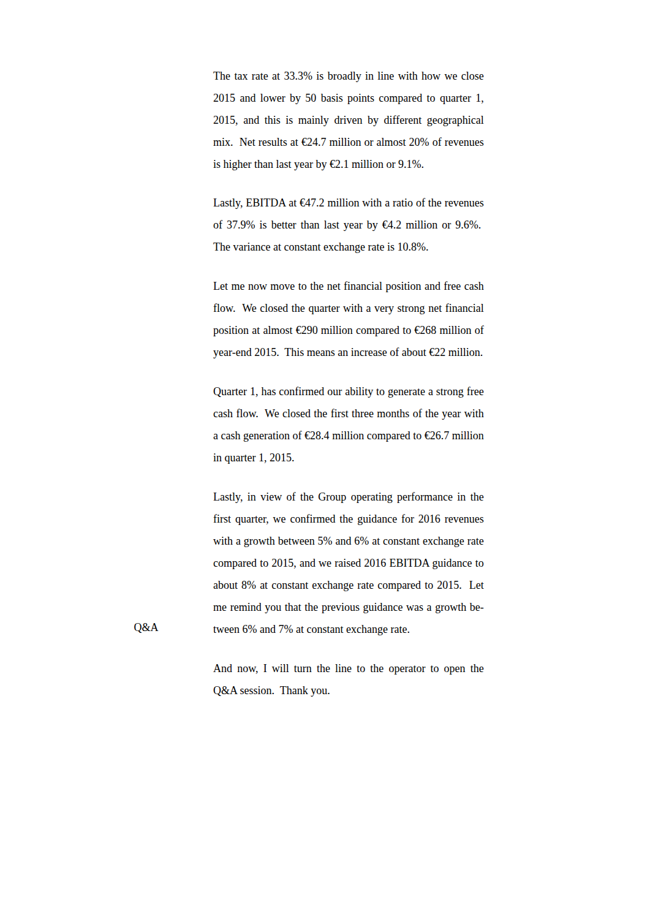The tax rate at 33.3% is broadly in line with how we close 2015 and lower by 50 basis points compared to quarter 1, 2015, and this is mainly driven by different geographical mix. Net results at €24.7 million or almost 20% of revenues is higher than last year by €2.1 million or 9.1%.
Lastly, EBITDA at €47.2 million with a ratio of the revenues of 37.9% is better than last year by €4.2 million or 9.6%. The variance at constant exchange rate is 10.8%.
Let me now move to the net financial position and free cash flow. We closed the quarter with a very strong net financial position at almost €290 million compared to €268 million of year-end 2015. This means an increase of about €22 million.
Quarter 1, has confirmed our ability to generate a strong free cash flow. We closed the first three months of the year with a cash generation of €28.4 million compared to €26.7 million in quarter 1, 2015.
Lastly, in view of the Group operating performance in the first quarter, we confirmed the guidance for 2016 revenues with a growth between 5% and 6% at constant exchange rate compared to 2015, and we raised 2016 EBITDA guidance to about 8% at constant exchange rate compared to 2015. Let me remind you that the previous guidance was a growth between 6% and 7% at constant exchange rate.
And now, I will turn the line to the operator to open the Q&A session. Thank you.
Q&A